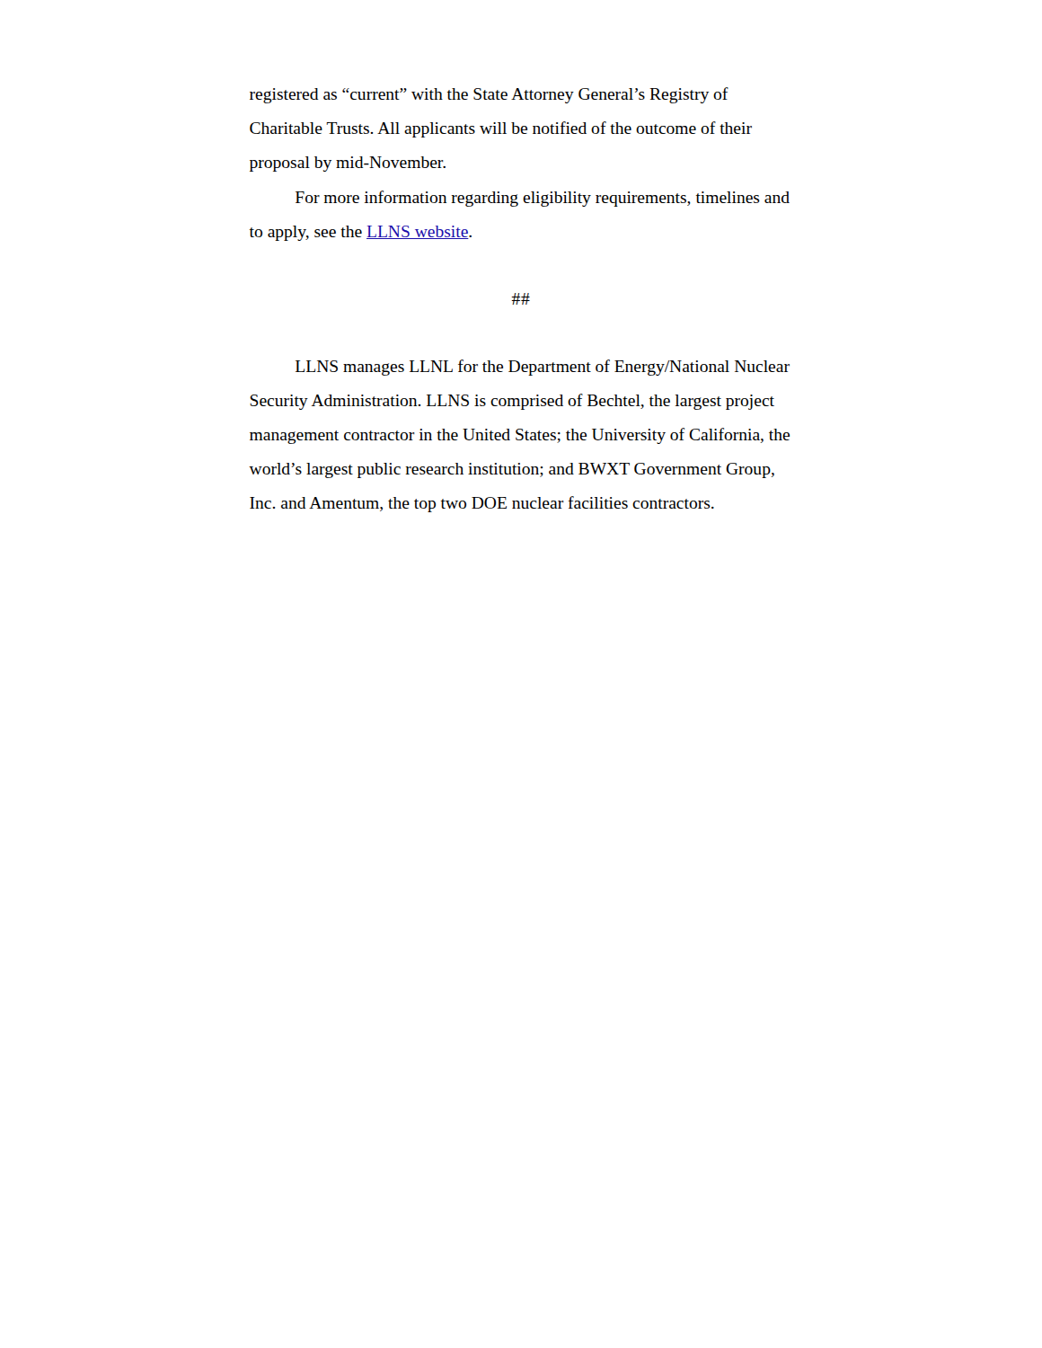registered as “current” with the State Attorney General’s Registry of Charitable Trusts. All applicants will be notified of the outcome of their proposal by mid-November.
For more information regarding eligibility requirements, timelines and to apply, see the LLNS website.
##
LLNS manages LLNL for the Department of Energy/National Nuclear Security Administration. LLNS is comprised of Bechtel, the largest project management contractor in the United States; the University of California, the world’s largest public research institution; and BWXT Government Group, Inc. and Amentum, the top two DOE nuclear facilities contractors.